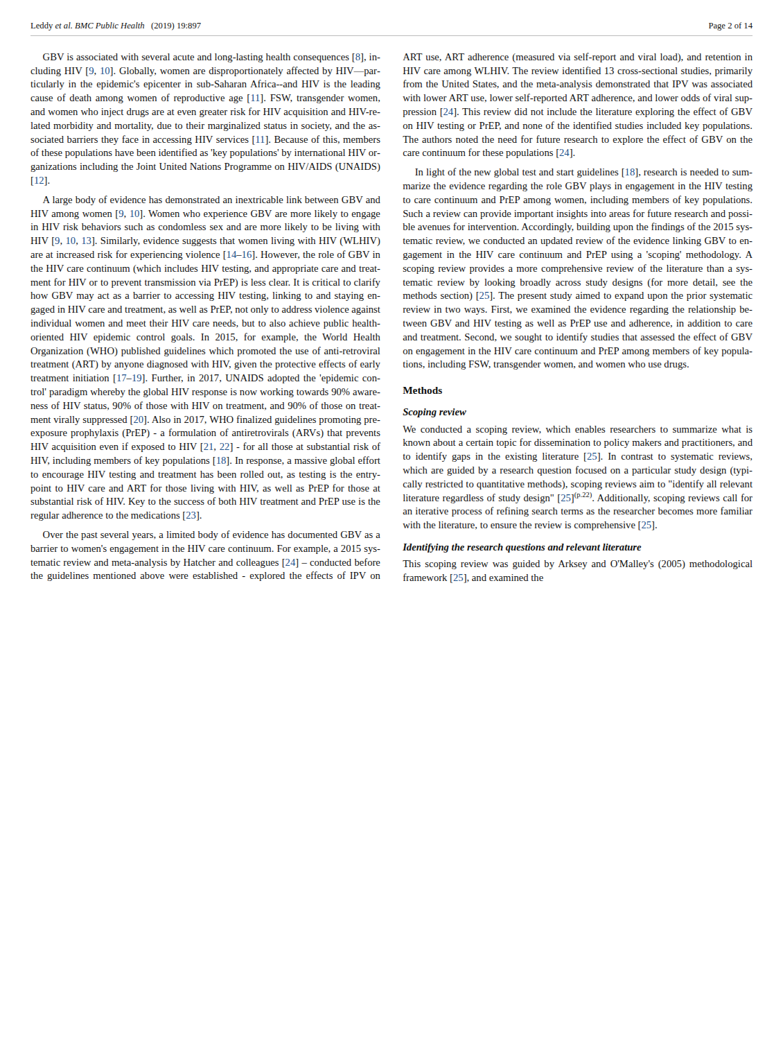Leddy et al. BMC Public Health (2019) 19:897 Page 2 of 14
GBV is associated with several acute and long-lasting health consequences [8], including HIV [9, 10]. Globally, women are disproportionately affected by HIV—particularly in the epidemic's epicenter in sub-Saharan Africa--and HIV is the leading cause of death among women of reproductive age [11]. FSW, transgender women, and women who inject drugs are at even greater risk for HIV acquisition and HIV-related morbidity and mortality, due to their marginalized status in society, and the associated barriers they face in accessing HIV services [11]. Because of this, members of these populations have been identified as 'key populations' by international HIV organizations including the Joint United Nations Programme on HIV/AIDS (UNAIDS) [12].
A large body of evidence has demonstrated an inextricable link between GBV and HIV among women [9, 10]. Women who experience GBV are more likely to engage in HIV risk behaviors such as condomless sex and are more likely to be living with HIV [9, 10, 13]. Similarly, evidence suggests that women living with HIV (WLHIV) are at increased risk for experiencing violence [14–16]. However, the role of GBV in the HIV care continuum (which includes HIV testing, and appropriate care and treatment for HIV or to prevent transmission via PrEP) is less clear. It is critical to clarify how GBV may act as a barrier to accessing HIV testing, linking to and staying engaged in HIV care and treatment, as well as PrEP, not only to address violence against individual women and meet their HIV care needs, but to also achieve public health-oriented HIV epidemic control goals. In 2015, for example, the World Health Organization (WHO) published guidelines which promoted the use of anti-retroviral treatment (ART) by anyone diagnosed with HIV, given the protective effects of early treatment initiation [17–19]. Further, in 2017, UNAIDS adopted the 'epidemic control' paradigm whereby the global HIV response is now working towards 90% awareness of HIV status, 90% of those with HIV on treatment, and 90% of those on treatment virally suppressed [20]. Also in 2017, WHO finalized guidelines promoting pre-exposure prophylaxis (PrEP) - a formulation of antiretrovirals (ARVs) that prevents HIV acquisition even if exposed to HIV [21, 22] - for all those at substantial risk of HIV, including members of key populations [18]. In response, a massive global effort to encourage HIV testing and treatment has been rolled out, as testing is the entrypoint to HIV care and ART for those living with HIV, as well as PrEP for those at substantial risk of HIV. Key to the success of both HIV treatment and PrEP use is the regular adherence to the medications [23].
Over the past several years, a limited body of evidence has documented GBV as a barrier to women's engagement in the HIV care continuum. For example, a 2015 systematic review and meta-analysis by Hatcher and colleagues [24] – conducted before the guidelines mentioned above were established - explored the effects of IPV on ART use, ART adherence (measured via self-report and viral load), and retention in HIV care among WLHIV. The review identified 13 cross-sectional studies, primarily from the United States, and the meta-analysis demonstrated that IPV was associated with lower ART use, lower self-reported ART adherence, and lower odds of viral suppression [24]. This review did not include the literature exploring the effect of GBV on HIV testing or PrEP, and none of the identified studies included key populations. The authors noted the need for future research to explore the effect of GBV on the care continuum for these populations [24].
In light of the new global test and start guidelines [18], research is needed to summarize the evidence regarding the role GBV plays in engagement in the HIV testing to care continuum and PrEP among women, including members of key populations. Such a review can provide important insights into areas for future research and possible avenues for intervention. Accordingly, building upon the findings of the 2015 systematic review, we conducted an updated review of the evidence linking GBV to engagement in the HIV care continuum and PrEP using a 'scoping' methodology. A scoping review provides a more comprehensive review of the literature than a systematic review by looking broadly across study designs (for more detail, see the methods section) [25]. The present study aimed to expand upon the prior systematic review in two ways. First, we examined the evidence regarding the relationship between GBV and HIV testing as well as PrEP use and adherence, in addition to care and treatment. Second, we sought to identify studies that assessed the effect of GBV on engagement in the HIV care continuum and PrEP among members of key populations, including FSW, transgender women, and women who use drugs.
Methods
Scoping review
We conducted a scoping review, which enables researchers to summarize what is known about a certain topic for dissemination to policy makers and practitioners, and to identify gaps in the existing literature [25]. In contrast to systematic reviews, which are guided by a research question focused on a particular study design (typically restricted to quantitative methods), scoping reviews aim to "identify all relevant literature regardless of study design" [25](p.22). Additionally, scoping reviews call for an iterative process of refining search terms as the researcher becomes more familiar with the literature, to ensure the review is comprehensive [25].
Identifying the research questions and relevant literature
This scoping review was guided by Arksey and O'Malley's (2005) methodological framework [25], and examined the